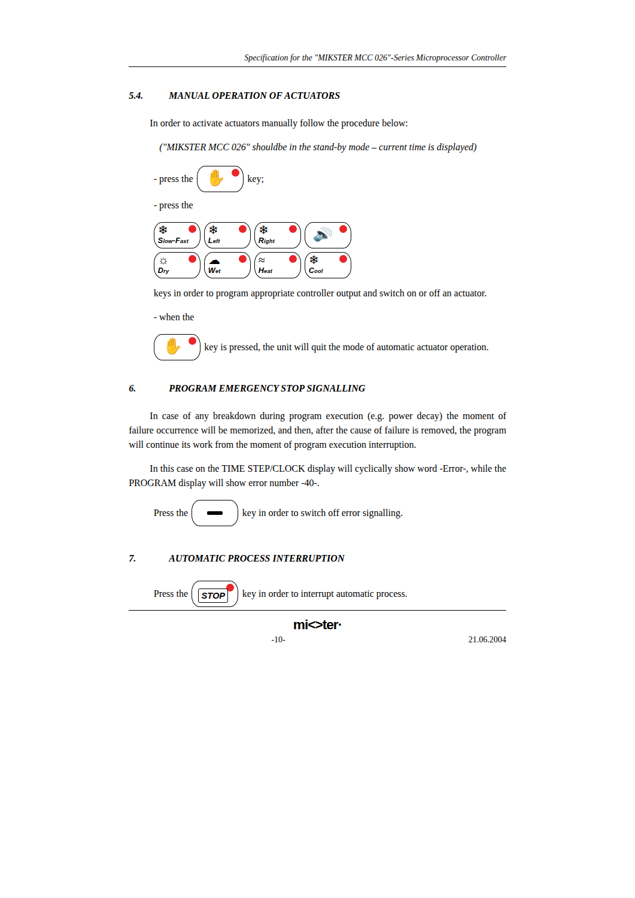Specification for the "MIKSTER MCC 026"-Series Microprocessor Controller
5.4. MANUAL OPERATION OF ACTUATORS
In order to activate actuators manually follow the procedure below:
("MIKSTER MCC 026" shouldbe in the stand-by mode – current time is displayed)
- press the ✋ key;
- press the
❄Slow-Fast ❄Left ❄Right 🔊
☼Dry ☁Wet ≈Heat ❄Cool
keys in order to program appropriate controller output and switch on or off an actuator.
- when the
✋ key is pressed, the unit will quit the mode of automatic actuator operation.
6. PROGRAM EMERGENCY STOP SIGNALLING
In case of any breakdown during program execution (e.g. power decay) the moment of failure occurrence will be memorized, and then, after the cause of failure is removed, the program will continue its work from the moment of program execution interruption.
In this case on the TIME STEP/CLOCK display will cyclically show word -Error-, while the PROGRAM display will show error number -40-.
Press the key in order to switch off error signalling.
7. AUTOMATIC PROCESS INTERRUPTION
Press the STOP key in order to interrupt automatic process.
mi<>ter·
-10- 21.06.2004